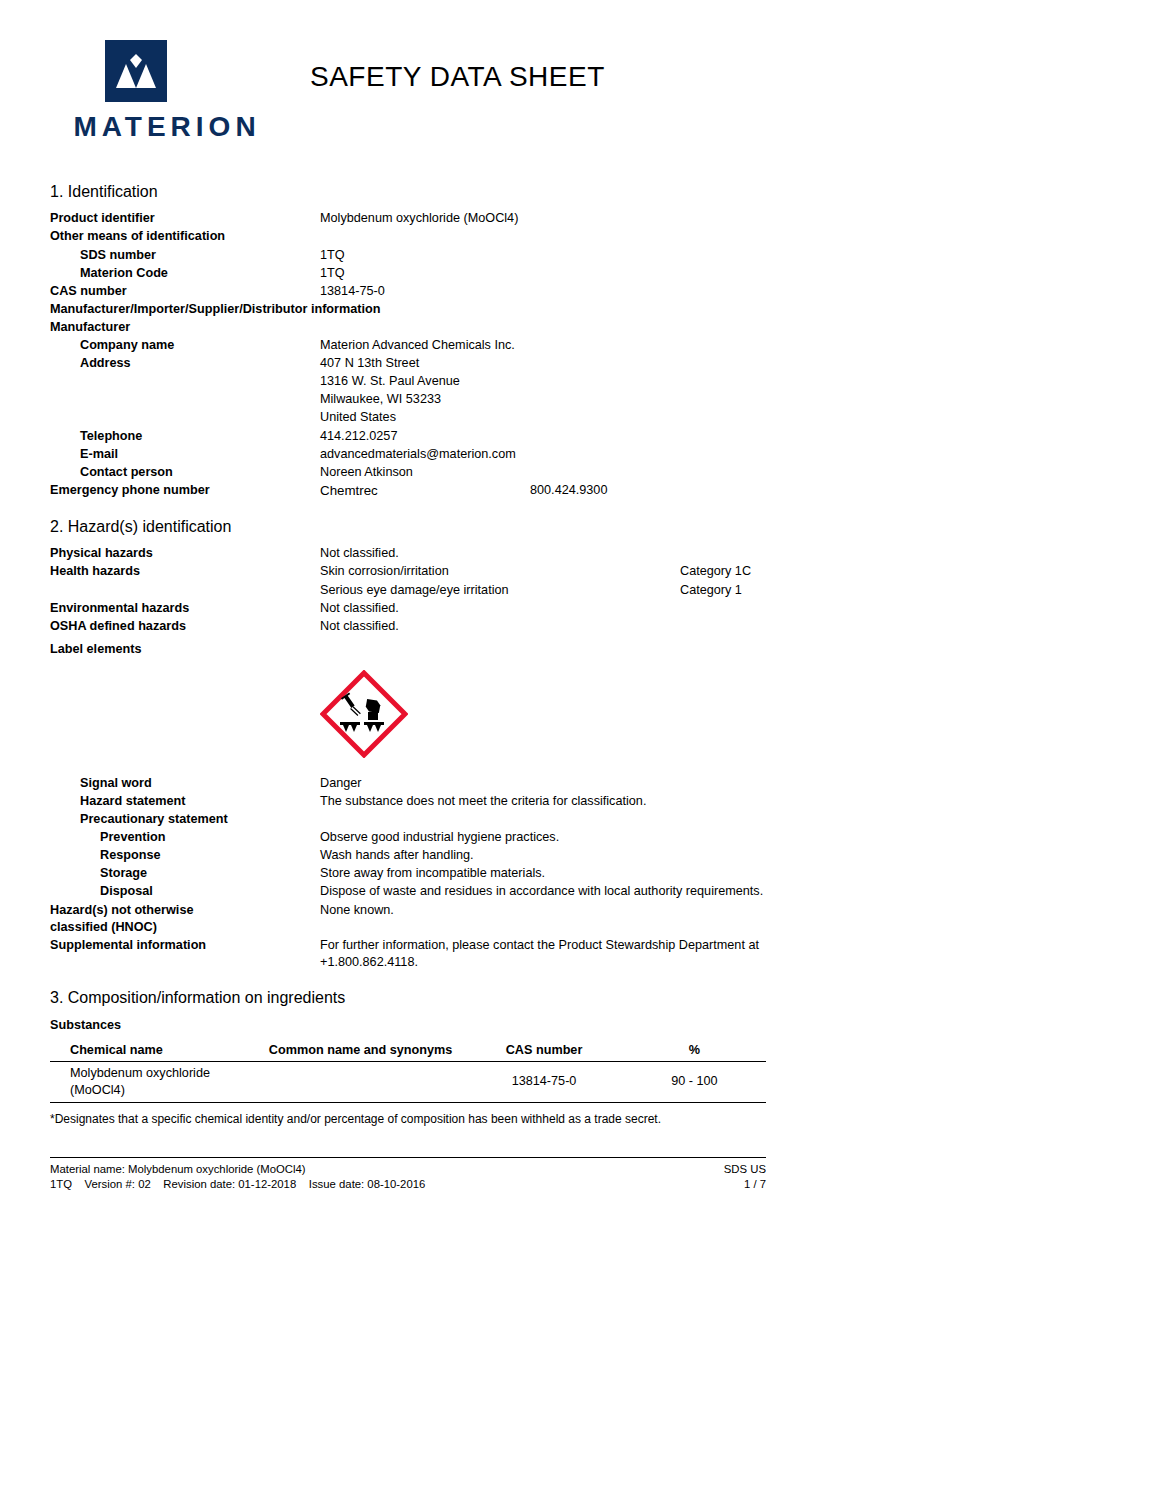MATERION
SAFETY DATA SHEET
1. Identification
Product identifier
Molybdenum oxychloride (MoOCl4)
Other means of identification
SDS number
1TQ
Materion Code
1TQ
CAS number
13814-75-0
Manufacturer/Importer/Supplier/Distributor information
Manufacturer
Company name
Materion Advanced Chemicals Inc.
Address
407 N 13th Street
1316 W. St. Paul Avenue
Milwaukee, WI 53233
United States
Telephone
414.212.0257
E-mail
advancedmaterials@materion.com
Contact person
Noreen Atkinson
Emergency phone number
Chemtrec
800.424.9300
2. Hazard(s) identification
Physical hazards
Not classified.
Health hazards
Skin corrosion/irritation
Category 1C
Serious eye damage/eye irritation
Category 1
Environmental hazards
Not classified.
OSHA defined hazards
Not classified.
Label elements
Signal word
Danger
Hazard statement
The substance does not meet the criteria for classification.
Precautionary statement
Prevention
Observe good industrial hygiene practices.
Response
Wash hands after handling.
Storage
Store away from incompatible materials.
Disposal
Dispose of waste and residues in accordance with local authority requirements.
Hazard(s) not otherwise
classified (HNOC)
None known.
Supplemental information
For further information, please contact the Product Stewardship Department at +1.800.862.4118.
3. Composition/information on ingredients
Substances
| Chemical name | Common name and synonyms | CAS number | % |
| --- | --- | --- | --- |
| Molybdenum oxychloride (MoOCl4) | | 13814-75-0 | 90 - 100 |
*Designates that a specific chemical identity and/or percentage of composition has been withheld as a trade secret.
Material name: Molybdenum oxychloride (MoOCl4)
SDS US
1TQ Version #: 02 Revision date: 01-12-2018 Issue date: 08-10-2016
1 / 7